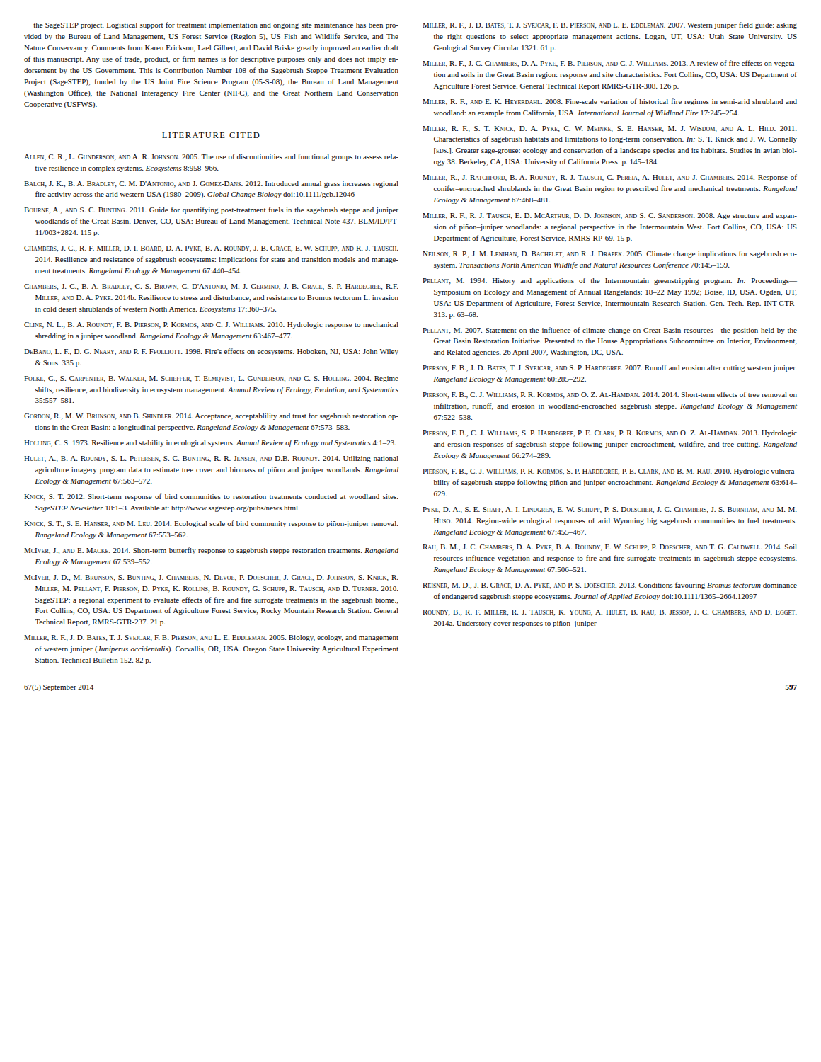the SageSTEP project. Logistical support for treatment implementation and ongoing site maintenance has been provided by the Bureau of Land Management, US Forest Service (Region 5), US Fish and Wildlife Service, and The Nature Conservancy. Comments from Karen Erickson, Lael Gilbert, and David Briske greatly improved an earlier draft of this manuscript. Any use of trade, product, or firm names is for descriptive purposes only and does not imply endorsement by the US Government. This is Contribution Number 108 of the Sagebrush Steppe Treatment Evaluation Project (SageSTEP), funded by the US Joint Fire Science Program (05-S-08), the Bureau of Land Management (Washington Office), the National Interagency Fire Center (NIFC), and the Great Northern Land Conservation Cooperative (USFWS).
LITERATURE CITED
Allen, C. R., L. Gunderson, and A. R. Johnson. 2005. The use of discontinuities and functional groups to assess relative resilience in complex systems. Ecosystems 8:958–966.
Balch, J. K., B. A. Bradley, C. M. D'Antonio, and J. Gomez-Dans. 2012. Introduced annual grass increases regional fire activity across the arid western USA (1980–2009). Global Change Biology doi:10.1111/gcb.12046
Bourne, A., and S. C. Bunting. 2011. Guide for quantifying post-treatment fuels in the sagebrush steppe and juniper woodlands of the Great Basin. Denver, CO, USA: Bureau of Land Management. Technical Note 437. BLM/ID/PT-11/003+2824. 115 p.
Chambers, J. C., R. F. Miller, D. I. Board, D. A. Pyke, B. A. Roundy, J. B. Grace, E. W. Schupp, and R. J. Tausch. 2014. Resilience and resistance of sagebrush ecosystems: implications for state and transition models and management treatments. Rangeland Ecology & Management 67:440–454.
Chambers, J. C., B. A. Bradley, C. S. Brown, C. D'Antonio, M. J. Germino, J. B. Grace, S. P. Hardegree, R.F. Miller, and D. A. Pyke. 2014b. Resilience to stress and disturbance, and resistance to Bromus tectorum L. invasion in cold desert shrublands of western North America. Ecosystems 17:360–375.
Cline, N. L., B. A. Roundy, F. B. Pierson, P. Kormos, and C. J. Williams. 2010. Hydrologic response to mechanical shredding in a juniper woodland. Rangeland Ecology & Management 63:467–477.
DeBano, L. F., D. G. Neary, and P. F. Ffolliott. 1998. Fire's effects on ecosystems. Hoboken, NJ, USA: John Wiley & Sons. 335 p.
Folke, C., S. Carpenter, B. Walker, M. Scheffer, T. Elmqvist, L. Gunderson, and C. S. Holling. 2004. Regime shifts, resilience, and biodiversity in ecosystem management. Annual Review of Ecology, Evolution, and Systematics 35:557–581.
Gordon, R., M. W. Brunson, and B. Shindler. 2014. Acceptance, acceptablility and trust for sagebrush restoration options in the Great Basin: a longitudinal perspective. Rangeland Ecology & Management 67:573–583.
Holling, C. S. 1973. Resilience and stability in ecological systems. Annual Review of Ecology and Systematics 4:1–23.
Hulet, A., B. A. Roundy, S. L. Petersen, S. C. Bunting, R. R. Jensen, and D.B. Roundy. 2014. Utilizing national agriculture imagery program data to estimate tree cover and biomass of piñon and juniper woodlands. Rangeland Ecology & Management 67:563–572.
Knick, S. T. 2012. Short-term response of bird communities to restoration treatments conducted at woodland sites. SageSTEP Newsletter 18:1–3. Available at: http://www.sagestep.org/pubs/news.html.
Knick, S. T., S. E. Hanser, and M. Leu. 2014. Ecological scale of bird community response to piñon-juniper removal. Rangeland Ecology & Management 67:553–562.
McIver, J., and E. Macke. 2014. Short-term butterfly response to sagebrush steppe restoration treatments. Rangeland Ecology & Management 67:539–552.
McIver, J. D., M. Brunson, S. Bunting, J. Chambers, N. Devoe, P. Doescher, J. Grace, D. Johnson, S. Knick, R. Miller, M. Pellant, F. Pierson, D. Pyke, K. Rollins, B. Roundy, G. Schupp, R. Tausch, and D. Turner. 2010. SageSTEP: a regional experiment to evaluate effects of fire and fire surrogate treatments in the sagebrush biome., Fort Collins, CO, USA: US Department of Agriculture Forest Service, Rocky Mountain Research Station. General Technical Report, RMRS-GTR-237. 21 p.
Miller, R. F., J. D. Bates, T. J. Svejcar, F. B. Pierson, and L. E. Eddleman. 2005. Biology, ecology, and management of western juniper (Juniperus occidentalis). Corvallis, OR, USA. Oregon State University Agricultural Experiment Station. Technical Bulletin 152. 82 p.
Miller, R. F., J. D. Bates, T. J. Svejcar, F. B. Pierson, and L. E. Eddleman. 2007. Western juniper field guide: asking the right questions to select appropriate management actions. Logan, UT, USA: Utah State University. US Geological Survey Circular 1321. 61 p.
Miller, R. F., J. C. Chambers, D. A. Pyke, F. B. Pierson, and C. J. Williams. 2013. A review of fire effects on vegetation and soils in the Great Basin region: response and site characteristics. Fort Collins, CO, USA: US Department of Agriculture Forest Service. General Technical Report RMRS-GTR-308. 126 p.
Miller, R. F., and E. K. Heyerdahl. 2008. Fine-scale variation of historical fire regimes in semi-arid shrubland and woodland: an example from California, USA. International Journal of Wildland Fire 17:245–254.
Miller, R. F., S. T. Knick, D. A. Pyke, C. W. Meinke, S. E. Hanser, M. J. Wisdom, and A. L. Hild. 2011. Characteristics of sagebrush habitats and limitations to long-term conservation. In: S. T. Knick and J. W. Connelly [eds.]. Greater sage-grouse: ecology and conservation of a landscape species and its habitats. Studies in avian biology 38. Berkeley, CA, USA: University of California Press. p. 145–184.
Miller, R., J. Ratchford, B. A. Roundy, R. J. Tausch, C. Pereia, A. Hulet, and J. Chambers. 2014. Response of conifer–encroached shrublands in the Great Basin region to prescribed fire and mechanical treatments. Rangeland Ecology & Management 67:468–481.
Miller, R. F., R. J. Tausch, E. D. McArthur, D. D. Johnson, and S. C. Sanderson. 2008. Age structure and expansion of piñon–juniper woodlands: a regional perspective in the Intermountain West. Fort Collins, CO, USA: US Department of Agriculture, Forest Service, RMRS-RP-69. 15 p.
Neilson, R. P., J. M. Lenihan, D. Bachelet, and R. J. Drapek. 2005. Climate change implications for sagebrush ecosystem. Transactions North American Wildlife and Natural Resources Conference 70:145–159.
Pellant, M. 1994. History and applications of the Intermountain greenstripping program. In: Proceedings—Symposium on Ecology and Management of Annual Rangelands; 18–22 May 1992; Boise, ID, USA. Ogden, UT, USA: US Department of Agriculture, Forest Service, Intermountain Research Station. Gen. Tech. Rep. INT-GTR-313. p. 63–68.
Pellant, M. 2007. Statement on the influence of climate change on Great Basin resources—the position held by the Great Basin Restoration Initiative. Presented to the House Appropriations Subcommittee on Interior, Environment, and Related agencies. 26 April 2007, Washington, DC, USA.
Pierson, F. B., J. D. Bates, T. J. Svejcar, and S. P. Hardegree. 2007. Runoff and erosion after cutting western juniper. Rangeland Ecology & Management 60:285–292.
Pierson, F. B., C. J. Williams, P. R. Kormos, and O. Z. Al-Hamdan. 2014. 2014. Short-term effects of tree removal on infiltration, runoff, and erosion in woodland-encroached sagebrush steppe. Rangeland Ecology & Management 67:522–538.
Pierson, F. B., C. J. Williams, S. P. Hardegree, P. E. Clark, P. R. Kormos, and O. Z. Al-Hamdan. 2013. Hydrologic and erosion responses of sagebrush steppe following juniper encroachment, wildfire, and tree cutting. Rangeland Ecology & Management 66:274–289.
Pierson, F. B., C. J. Williams, P. R. Kormos, S. P. Hardegree, P. E. Clark, and B. M. Rau. 2010. Hydrologic vulnerability of sagebrush steppe following piñon and juniper encroachment. Rangeland Ecology & Management 63:614–629.
Pyke, D. A., S. E. Shaff, A. I. Lindgren, E. W. Schupp, P. S. Doescher, J. C. Chambers, J. S. Burnham, and M. M. Huso. 2014. Region-wide ecological responses of arid Wyoming big sagebrush communities to fuel treatments. Rangeland Ecology & Management 67:455–467.
Rau, B. M., J. C. Chambers, D. A. Pyke, B. A. Roundy, E. W. Schupp, P. Doescher, and T. G. Caldwell. 2014. Soil resources influence vegetation and response to fire and fire-surrogate treatments in sagebrush-steppe ecosystems. Rangeland Ecology & Management 67:506–521.
Reisner, M. D., J. B. Grace, D. A. Pyke, and P. S. Doescher. 2013. Conditions favouring Bromus tectorum dominance of endangered sagebrush steppe ecosystems. Journal of Applied Ecology doi:10.1111/1365–2664.12097
Roundy, B., R. F. Miller, R. J. Tausch, K. Young, A. Hulet, B. Rau, B. Jessop, J. C. Chambers, and D. Egget. 2014a. Understory cover responses to piñon–juniper
67(5) September 2014
597